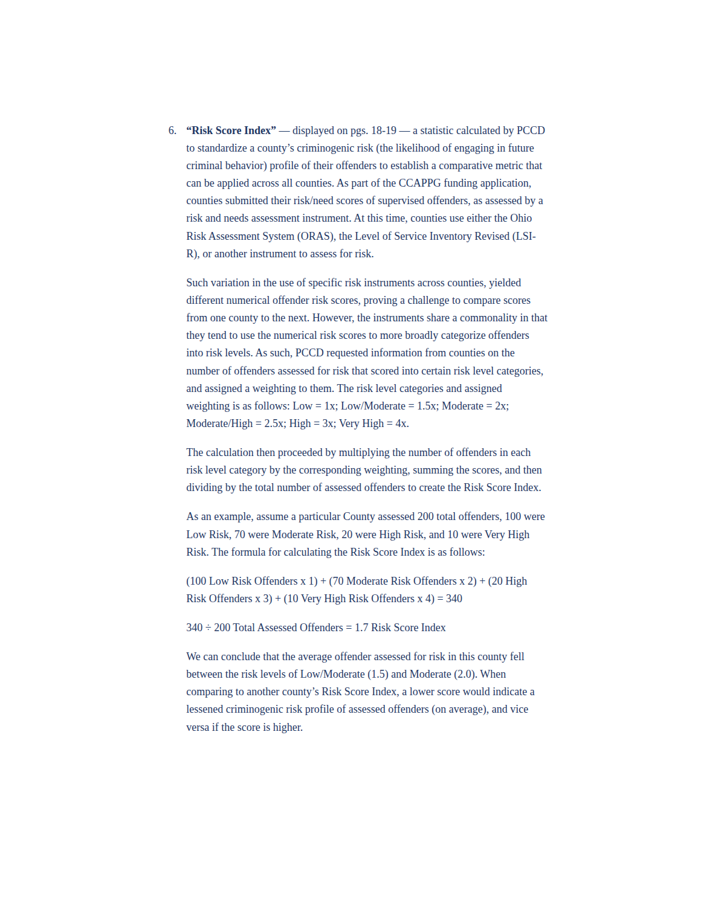“Risk Score Index” — displayed on pgs. 18-19 — a statistic calculated by PCCD to standardize a county’s criminogenic risk (the likelihood of engaging in future criminal behavior) profile of their offenders to establish a comparative metric that can be applied across all counties. As part of the CCAPPG funding application, counties submitted their risk/need scores of supervised offenders, as assessed by a risk and needs assessment instrument. At this time, counties use either the Ohio Risk Assessment System (ORAS), the Level of Service Inventory Revised (LSI-R), or another instrument to assess for risk.
Such variation in the use of specific risk instruments across counties, yielded different numerical offender risk scores, proving a challenge to compare scores from one county to the next. However, the instruments share a commonality in that they tend to use the numerical risk scores to more broadly categorize offenders into risk levels. As such, PCCD requested information from counties on the number of offenders assessed for risk that scored into certain risk level categories, and assigned a weighting to them. The risk level categories and assigned weighting is as follows: Low = 1x; Low/Moderate = 1.5x; Moderate = 2x; Moderate/High = 2.5x; High = 3x; Very High = 4x.
The calculation then proceeded by multiplying the number of offenders in each risk level category by the corresponding weighting, summing the scores, and then dividing by the total number of assessed offenders to create the Risk Score Index.
As an example, assume a particular County assessed 200 total offenders, 100 were Low Risk, 70 were Moderate Risk, 20 were High Risk, and 10 were Very High Risk. The formula for calculating the Risk Score Index is as follows:
(100 Low Risk Offenders x 1) + (70 Moderate Risk Offenders x 2) + (20 High Risk Offenders x 3) + (10 Very High Risk Offenders x 4) = 340
340 ÷ 200 Total Assessed Offenders = 1.7 Risk Score Index
We can conclude that the average offender assessed for risk in this county fell between the risk levels of Low/Moderate (1.5) and Moderate (2.0). When comparing to another county’s Risk Score Index, a lower score would indicate a lessened criminogenic risk profile of assessed offenders (on average), and vice versa if the score is higher.